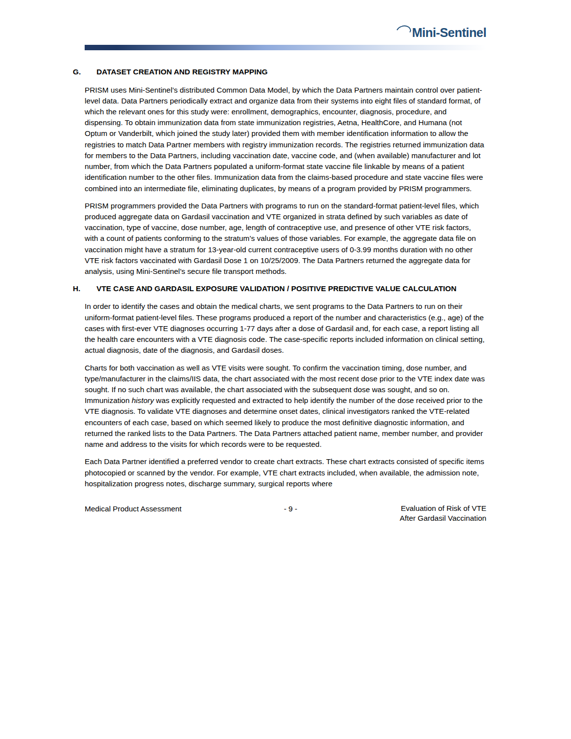Mini-Sentinel
G. DATASET CREATION AND REGISTRY MAPPING
PRISM uses Mini-Sentinel’s distributed Common Data Model, by which the Data Partners maintain control over patient-level data. Data Partners periodically extract and organize data from their systems into eight files of standard format, of which the relevant ones for this study were: enrollment, demographics, encounter, diagnosis, procedure, and dispensing. To obtain immunization data from state immunization registries, Aetna, HealthCore, and Humana (not Optum or Vanderbilt, which joined the study later) provided them with member identification information to allow the registries to match Data Partner members with registry immunization records. The registries returned immunization data for members to the Data Partners, including vaccination date, vaccine code, and (when available) manufacturer and lot number, from which the Data Partners populated a uniform-format state vaccine file linkable by means of a patient identification number to the other files. Immunization data from the claims-based procedure and state vaccine files were combined into an intermediate file, eliminating duplicates, by means of a program provided by PRISM programmers.
PRISM programmers provided the Data Partners with programs to run on the standard-format patient-level files, which produced aggregate data on Gardasil vaccination and VTE organized in strata defined by such variables as date of vaccination, type of vaccine, dose number, age, length of contraceptive use, and presence of other VTE risk factors, with a count of patients conforming to the stratum’s values of those variables. For example, the aggregate data file on vaccination might have a stratum for 13-year-old current contraceptive users of 0-3.99 months duration with no other VTE risk factors vaccinated with Gardasil Dose 1 on 10/25/2009. The Data Partners returned the aggregate data for analysis, using Mini-Sentinel’s secure file transport methods.
H. VTE CASE AND GARDASIL EXPOSURE VALIDATION / POSITIVE PREDICTIVE VALUE CALCULATION
In order to identify the cases and obtain the medical charts, we sent programs to the Data Partners to run on their uniform-format patient-level files. These programs produced a report of the number and characteristics (e.g., age) of the cases with first-ever VTE diagnoses occurring 1-77 days after a dose of Gardasil and, for each case, a report listing all the health care encounters with a VTE diagnosis code. The case-specific reports included information on clinical setting, actual diagnosis, date of the diagnosis, and Gardasil doses.
Charts for both vaccination as well as VTE visits were sought. To confirm the vaccination timing, dose number, and type/manufacturer in the claims/IIS data, the chart associated with the most recent dose prior to the VTE index date was sought. If no such chart was available, the chart associated with the subsequent dose was sought, and so on. Immunization history was explicitly requested and extracted to help identify the number of the dose received prior to the VTE diagnosis. To validate VTE diagnoses and determine onset dates, clinical investigators ranked the VTE-related encounters of each case, based on which seemed likely to produce the most definitive diagnostic information, and returned the ranked lists to the Data Partners. The Data Partners attached patient name, member number, and provider name and address to the visits for which records were to be requested.
Each Data Partner identified a preferred vendor to create chart extracts. These chart extracts consisted of specific items photocopied or scanned by the vendor. For example, VTE chart extracts included, when available, the admission note, hospitalization progress notes, discharge summary, surgical reports where
Medical Product Assessment
- 9 -
Evaluation of Risk of VTE
After Gardasil Vaccination